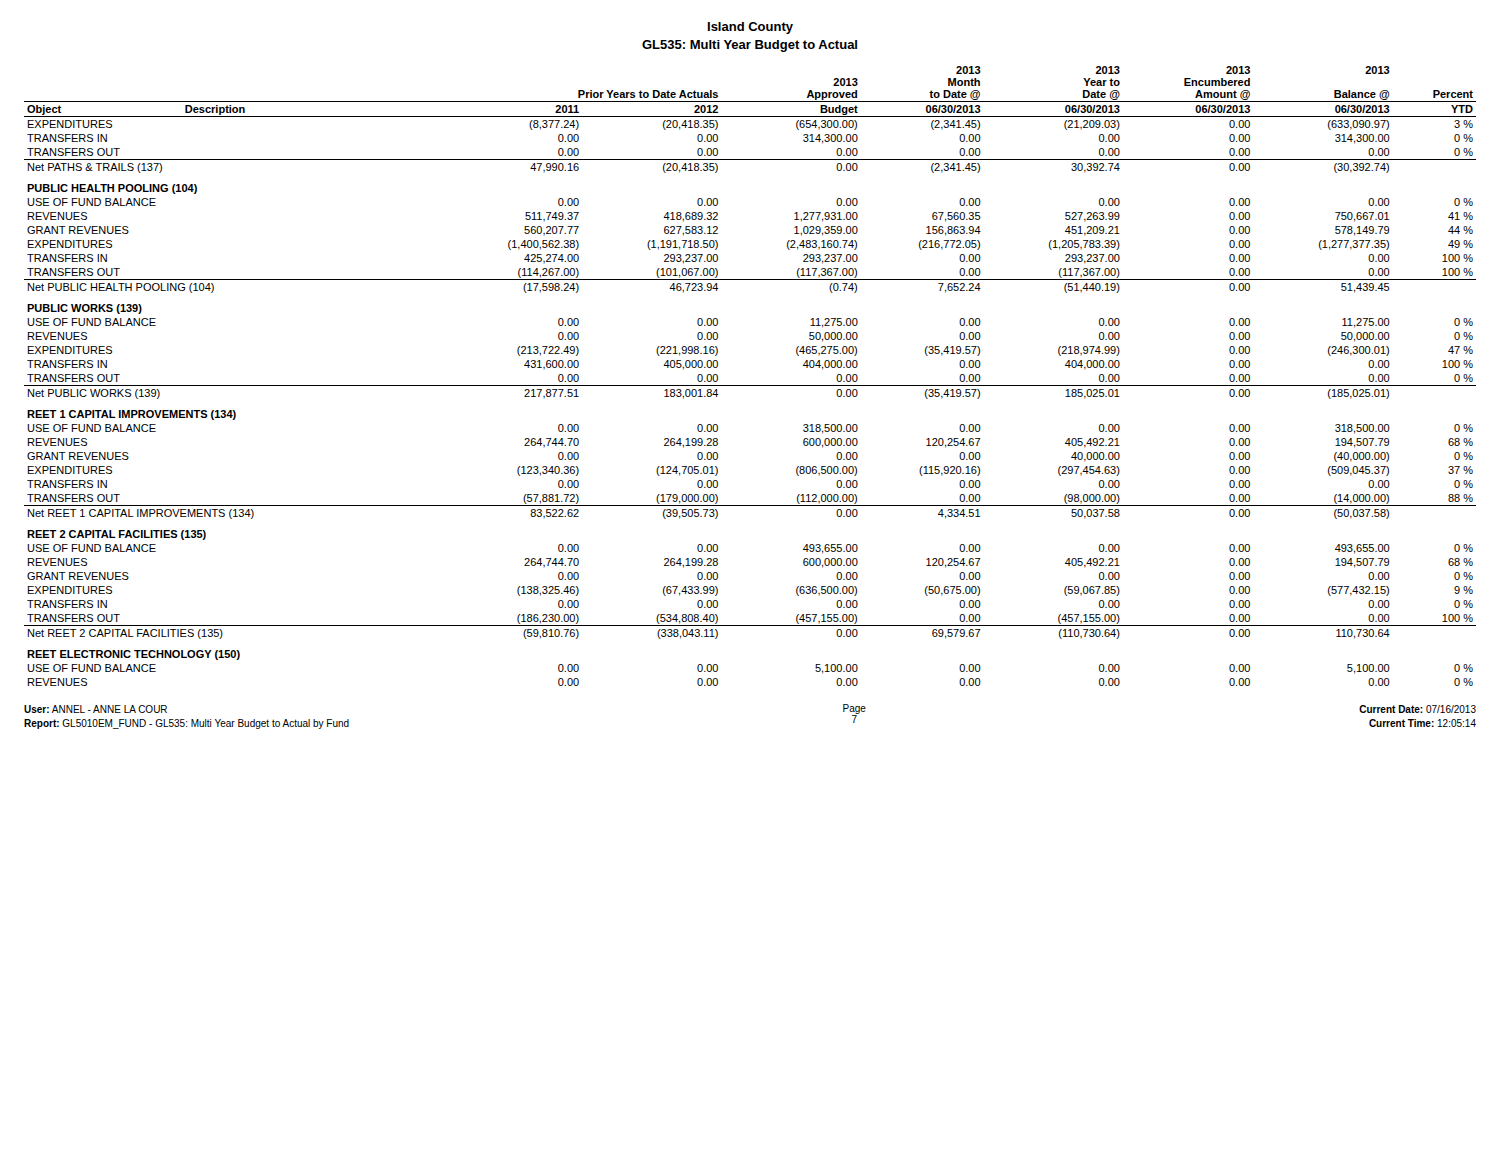Island County
GL535: Multi Year Budget to Actual
| | Prior Years to Date Actuals | 2013 Approved | 2013 Month to Date @ | 2013 Year to Date @ | 2013 Encumbered Amount @ | 2013 Balance @ | Percent |
| --- | --- | --- | --- | --- | --- | --- | --- |
| Object | Description | 2011 | 2012 | Budget | 06/30/2013 | 06/30/2013 | 06/30/2013 | 06/30/2013 | YTD |
| EXPENDITURES | (8,377.24) | (20,418.35) | (654,300.00) | (2,341.45) | (21,209.03) | 0.00 | (633,090.97) | 3 % |
| TRANSFERS IN | 0.00 | 0.00 | 314,300.00 | 0.00 | 0.00 | 0.00 | 314,300.00 | 0 % |
| TRANSFERS OUT | 0.00 | 0.00 | 0.00 | 0.00 | 0.00 | 0.00 | 0.00 | 0 % |
| Net PATHS & TRAILS (137) | 47,990.16 | (20,418.35) | 0.00 | (2,341.45) | 30,392.74 | 0.00 | (30,392.74) | |
| PUBLIC HEALTH POOLING (104) |
| USE OF FUND BALANCE | 0.00 | 0.00 | 0.00 | 0.00 | 0.00 | 0.00 | 0.00 | 0 % |
| REVENUES | 511,749.37 | 418,689.32 | 1,277,931.00 | 67,560.35 | 527,263.99 | 0.00 | 750,667.01 | 41 % |
| GRANT REVENUES | 560,207.77 | 627,583.12 | 1,029,359.00 | 156,863.94 | 451,209.21 | 0.00 | 578,149.79 | 44 % |
| EXPENDITURES | (1,400,562.38) | (1,191,718.50) | (2,483,160.74) | (216,772.05) | (1,205,783.39) | 0.00 | (1,277,377.35) | 49 % |
| TRANSFERS IN | 425,274.00 | 293,237.00 | 293,237.00 | 0.00 | 293,237.00 | 0.00 | 0.00 | 100 % |
| TRANSFERS OUT | (114,267.00) | (101,067.00) | (117,367.00) | 0.00 | (117,367.00) | 0.00 | 0.00 | 100 % |
| Net PUBLIC HEALTH POOLING (104) | (17,598.24) | 46,723.94 | (0.74) | 7,652.24 | (51,440.19) | 0.00 | 51,439.45 | |
| PUBLIC WORKS (139) |
| USE OF FUND BALANCE | 0.00 | 0.00 | 11,275.00 | 0.00 | 0.00 | 0.00 | 11,275.00 | 0 % |
| REVENUES | 0.00 | 0.00 | 50,000.00 | 0.00 | 0.00 | 0.00 | 50,000.00 | 0 % |
| EXPENDITURES | (213,722.49) | (221,998.16) | (465,275.00) | (35,419.57) | (218,974.99) | 0.00 | (246,300.01) | 47 % |
| TRANSFERS IN | 431,600.00 | 405,000.00 | 404,000.00 | 0.00 | 404,000.00 | 0.00 | 0.00 | 100 % |
| TRANSFERS OUT | 0.00 | 0.00 | 0.00 | 0.00 | 0.00 | 0.00 | 0.00 | 0 % |
| Net PUBLIC WORKS (139) | 217,877.51 | 183,001.84 | 0.00 | (35,419.57) | 185,025.01 | 0.00 | (185,025.01) | |
| REET 1 CAPITAL IMPROVEMENTS (134) |
| USE OF FUND BALANCE | 0.00 | 0.00 | 318,500.00 | 0.00 | 0.00 | 0.00 | 318,500.00 | 0 % |
| REVENUES | 264,744.70 | 264,199.28 | 600,000.00 | 120,254.67 | 405,492.21 | 0.00 | 194,507.79 | 68 % |
| GRANT REVENUES | 0.00 | 0.00 | 0.00 | 0.00 | 40,000.00 | 0.00 | (40,000.00) | 0 % |
| EXPENDITURES | (123,340.36) | (124,705.01) | (806,500.00) | (115,920.16) | (297,454.63) | 0.00 | (509,045.37) | 37 % |
| TRANSFERS IN | 0.00 | 0.00 | 0.00 | 0.00 | 0.00 | 0.00 | 0.00 | 0 % |
| TRANSFERS OUT | (57,881.72) | (179,000.00) | (112,000.00) | 0.00 | (98,000.00) | 0.00 | (14,000.00) | 88 % |
| Net REET 1 CAPITAL IMPROVEMENTS (134) | 83,522.62 | (39,505.73) | 0.00 | 4,334.51 | 50,037.58 | 0.00 | (50,037.58) | |
| REET 2 CAPITAL FACILITIES (135) |
| USE OF FUND BALANCE | 0.00 | 0.00 | 493,655.00 | 0.00 | 0.00 | 0.00 | 493,655.00 | 0 % |
| REVENUES | 264,744.70 | 264,199.28 | 600,000.00 | 120,254.67 | 405,492.21 | 0.00 | 194,507.79 | 68 % |
| GRANT REVENUES | 0.00 | 0.00 | 0.00 | 0.00 | 0.00 | 0.00 | 0.00 | 0 % |
| EXPENDITURES | (138,325.46) | (67,433.99) | (636,500.00) | (50,675.00) | (59,067.85) | 0.00 | (577,432.15) | 9 % |
| TRANSFERS IN | 0.00 | 0.00 | 0.00 | 0.00 | 0.00 | 0.00 | 0.00 | 0 % |
| TRANSFERS OUT | (186,230.00) | (534,808.40) | (457,155.00) | 0.00 | (457,155.00) | 0.00 | 0.00 | 100 % |
| Net REET 2 CAPITAL FACILITIES (135) | (59,810.76) | (338,043.11) | 0.00 | 69,579.67 | (110,730.64) | 0.00 | 110,730.64 | |
| REET ELECTRONIC TECHNOLOGY (150) |
| USE OF FUND BALANCE | 0.00 | 0.00 | 5,100.00 | 0.00 | 0.00 | 0.00 | 5,100.00 | 0 % |
| REVENUES | 0.00 | 0.00 | 0.00 | 0.00 | 0.00 | 0.00 | 0.00 | 0 % |
User: ANNEL - ANNE LA COUR
Report: GL5010EM_FUND - GL535: Multi Year Budget to Actual by Fund
Page
7
Current Date: 07/16/2013
Current Time: 12:05:14